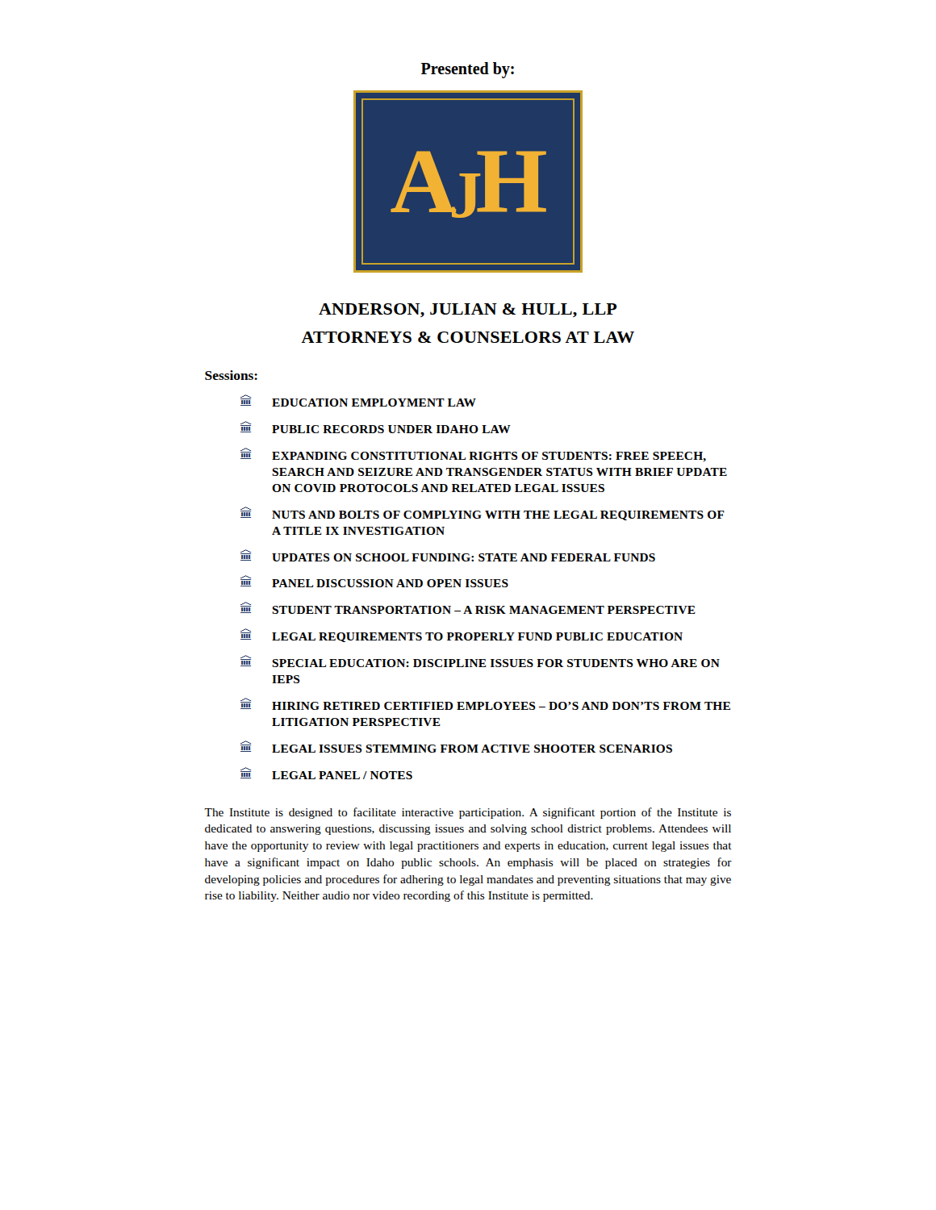Presented by:
AJH
ANDERSON, JULIAN & HULL, LLP
ATTORNEYS & COUNSELORS AT LAW
Sessions:
Education Employment Law
Public Records Under Idaho Law
Expanding Constitutional Rights of Students: Free Speech, Search and Seizure and Transgender Status with Brief Update on COVID Protocols and Related Legal Issues
Nuts and Bolts of Complying with the Legal Requirements of a Title IX Investigation
Updates on School Funding: State and Federal Funds
Panel Discussion and Open Issues
Student Transportation – A Risk Management Perspective
Legal Requirements to Properly Fund Public Education
Special Education: Discipline Issues for Students Who Are on IEPs
Hiring Retired Certified Employees – Do’s and Don’ts from the Litigation Perspective
Legal Issues Stemming from Active Shooter Scenarios
Legal Panel / Notes
The Institute is designed to facilitate interactive participation. A significant portion of the Institute is dedicated to answering questions, discussing issues and solving school district problems. Attendees will have the opportunity to review with legal practitioners and experts in education, current legal issues that have a significant impact on Idaho public schools. An emphasis will be placed on strategies for developing policies and procedures for adhering to legal mandates and preventing situations that may give rise to liability. Neither audio nor video recording of this Institute is permitted.